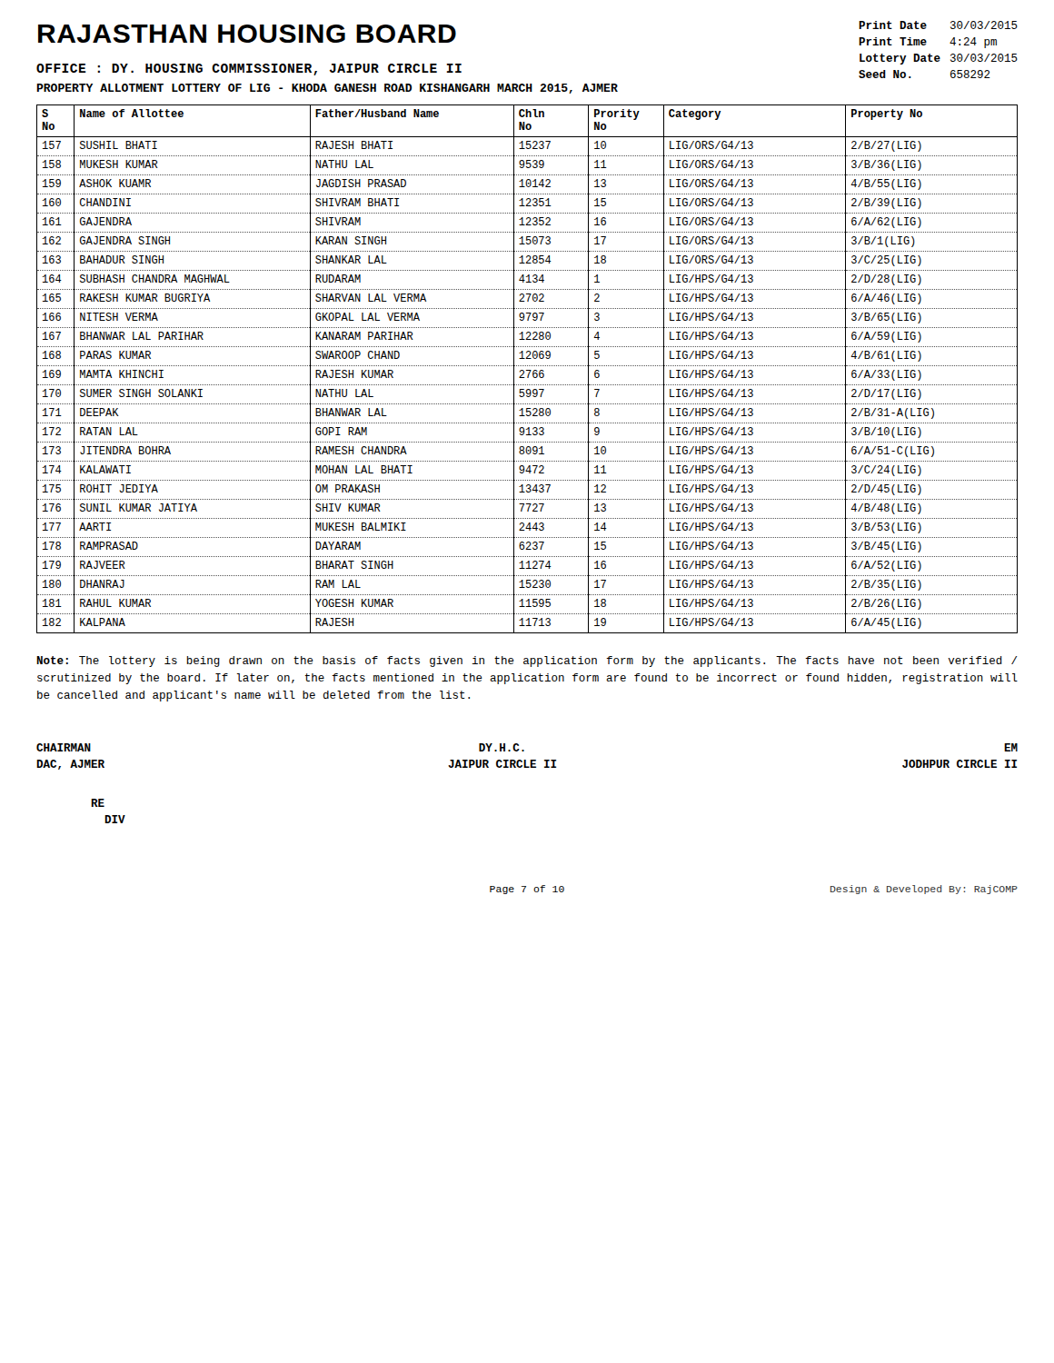RAJASTHAN HOUSING BOARD
| Print Date | 30/03/2015 |
| Print Time | 4:24 pm |
| Lottery Date | 30/03/2015 |
| Seed No. | 658292 |
OFFICE : DY. HOUSING COMMISSIONER, JAIPUR CIRCLE II
PROPERTY ALLOTMENT LOTTERY OF LIG - KHODA GANESH ROAD KISHANGARH MARCH 2015, AJMER
| S No | Name of Allottee | Father/Husband Name | Chln No | Prority No | Category | Property No |
| --- | --- | --- | --- | --- | --- | --- |
| 157 | SUSHIL BHATI | RAJESH BHATI | 15237 | 10 | LIG/ORS/G4/13 | 2/B/27(LIG) |
| 158 | MUKESH KUMAR | NATHU LAL | 9539 | 11 | LIG/ORS/G4/13 | 3/B/36(LIG) |
| 159 | ASHOK KUAMR | JAGDISH PRASAD | 10142 | 13 | LIG/ORS/G4/13 | 4/B/55(LIG) |
| 160 | CHANDINI | SHIVRAM BHATI | 12351 | 15 | LIG/ORS/G4/13 | 2/B/39(LIG) |
| 161 | GAJENDRA | SHIVRAM | 12352 | 16 | LIG/ORS/G4/13 | 6/A/62(LIG) |
| 162 | GAJENDRA SINGH | KARAN SINGH | 15073 | 17 | LIG/ORS/G4/13 | 3/B/1(LIG) |
| 163 | BAHADUR SINGH | SHANKAR LAL | 12854 | 18 | LIG/ORS/G4/13 | 3/C/25(LIG) |
| 164 | SUBHASH CHANDRA MAGHWAL | RUDARAM | 4134 | 1 | LIG/HPS/G4/13 | 2/D/28(LIG) |
| 165 | RAKESH KUMAR BUGRIYA | SHARVAN LAL VERMA | 2702 | 2 | LIG/HPS/G4/13 | 6/A/46(LIG) |
| 166 | NITESH VERMA | GKOPAL LAL VERMA | 9797 | 3 | LIG/HPS/G4/13 | 3/B/65(LIG) |
| 167 | BHANWAR LAL PARIHAR | KANARAM PARIHAR | 12280 | 4 | LIG/HPS/G4/13 | 6/A/59(LIG) |
| 168 | PARAS KUMAR | SWAROOP CHAND | 12069 | 5 | LIG/HPS/G4/13 | 4/B/61(LIG) |
| 169 | MAMTA KHINCHI | RAJESH KUMAR | 2766 | 6 | LIG/HPS/G4/13 | 6/A/33(LIG) |
| 170 | SUMER SINGH SOLANKI | NATHU LAL | 5997 | 7 | LIG/HPS/G4/13 | 2/D/17(LIG) |
| 171 | DEEPAK | BHANWAR LAL | 15280 | 8 | LIG/HPS/G4/13 | 2/B/31-A(LIG) |
| 172 | RATAN LAL | GOPI RAM | 9133 | 9 | LIG/HPS/G4/13 | 3/B/10(LIG) |
| 173 | JITENDRA BOHRA | RAMESH CHANDRA | 8091 | 10 | LIG/HPS/G4/13 | 6/A/51-C(LIG) |
| 174 | KALAWATI | MOHAN LAL BHATI | 9472 | 11 | LIG/HPS/G4/13 | 3/C/24(LIG) |
| 175 | ROHIT JEDIYA | OM PRAKASH | 13437 | 12 | LIG/HPS/G4/13 | 2/D/45(LIG) |
| 176 | SUNIL KUMAR JATIYA | SHIV KUMAR | 7727 | 13 | LIG/HPS/G4/13 | 4/B/48(LIG) |
| 177 | AARTI | MUKESH BALMIKI | 2443 | 14 | LIG/HPS/G4/13 | 3/B/53(LIG) |
| 178 | RAMPRASAD | DAYARAM | 6237 | 15 | LIG/HPS/G4/13 | 3/B/45(LIG) |
| 179 | RAJVEER | BHARAT SINGH | 11274 | 16 | LIG/HPS/G4/13 | 6/A/52(LIG) |
| 180 | DHANRAJ | RAM LAL | 15230 | 17 | LIG/HPS/G4/13 | 2/B/35(LIG) |
| 181 | RAHUL KUMAR | YOGESH KUMAR | 11595 | 18 | LIG/HPS/G4/13 | 2/B/26(LIG) |
| 182 | KALPANA | RAJESH | 11713 | 19 | LIG/HPS/G4/13 | 6/A/45(LIG) |
Note: The lottery is being drawn on the basis of facts given in the application form by the applicants. The facts have not been verified / scrutinized by the board. If later on, the facts mentioned in the application form are found to be incorrect or found hidden, registration will be cancelled and applicant's name will be deleted from the list.
| CHAIRMAN | DY.H.C. | EM |
| DAC, AJMER | JAIPUR CIRCLE II | JODHPUR CIRCLE II |
RE
DIV
Page 7 of 10
Design & Developed By: RajCOMP